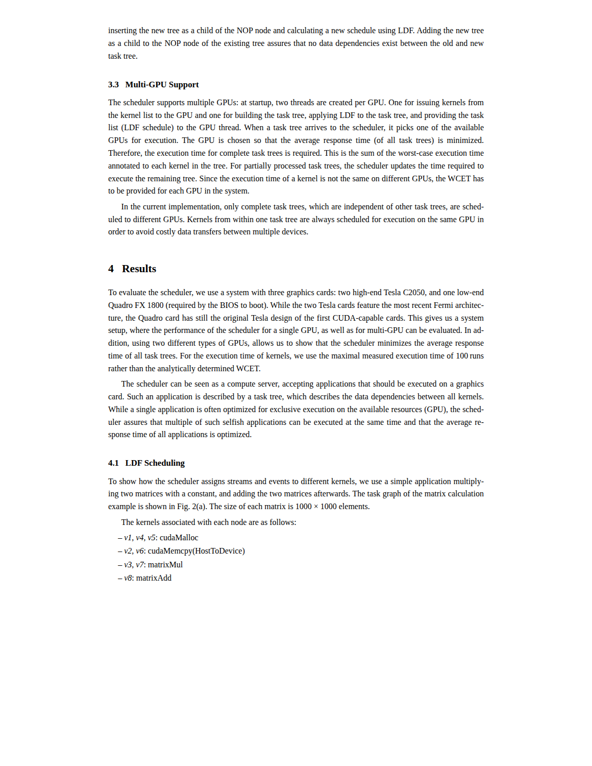inserting the new tree as a child of the NOP node and calculating a new schedule using LDF. Adding the new tree as a child to the NOP node of the existing tree assures that no data dependencies exist between the old and new task tree.
3.3 Multi-GPU Support
The scheduler supports multiple GPUs: at startup, two threads are created per GPU. One for issuing kernels from the kernel list to the GPU and one for building the task tree, applying LDF to the task tree, and providing the task list (LDF schedule) to the GPU thread. When a task tree arrives to the scheduler, it picks one of the available GPUs for execution. The GPU is chosen so that the average response time (of all task trees) is minimized. Therefore, the execution time for complete task trees is required. This is the sum of the worst-case execution time annotated to each kernel in the tree. For partially processed task trees, the scheduler updates the time required to execute the remaining tree. Since the execution time of a kernel is not the same on different GPUs, the WCET has to be provided for each GPU in the system.
In the current implementation, only complete task trees, which are independent of other task trees, are scheduled to different GPUs. Kernels from within one task tree are always scheduled for execution on the same GPU in order to avoid costly data transfers between multiple devices.
4 Results
To evaluate the scheduler, we use a system with three graphics cards: two high-end Tesla C2050, and one low-end Quadro FX 1800 (required by the BIOS to boot). While the two Tesla cards feature the most recent Fermi architecture, the Quadro card has still the original Tesla design of the first CUDA-capable cards. This gives us a system setup, where the performance of the scheduler for a single GPU, as well as for multi-GPU can be evaluated. In addition, using two different types of GPUs, allows us to show that the scheduler minimizes the average response time of all task trees. For the execution time of kernels, we use the maximal measured execution time of 100 runs rather than the analytically determined WCET.
The scheduler can be seen as a compute server, accepting applications that should be executed on a graphics card. Such an application is described by a task tree, which describes the data dependencies between all kernels. While a single application is often optimized for exclusive execution on the available resources (GPU), the scheduler assures that multiple of such selfish applications can be executed at the same time and that the average response time of all applications is optimized.
4.1 LDF Scheduling
To show how the scheduler assigns streams and events to different kernels, we use a simple application multiplying two matrices with a constant, and adding the two matrices afterwards. The task graph of the matrix calculation example is shown in Fig. 2(a). The size of each matrix is 1000 × 1000 elements.
The kernels associated with each node are as follows:
v1, v4, v5: cudaMalloc
v2, v6: cudaMemcpy(HostToDevice)
v3, v7: matrixMul
v8: matrixAdd